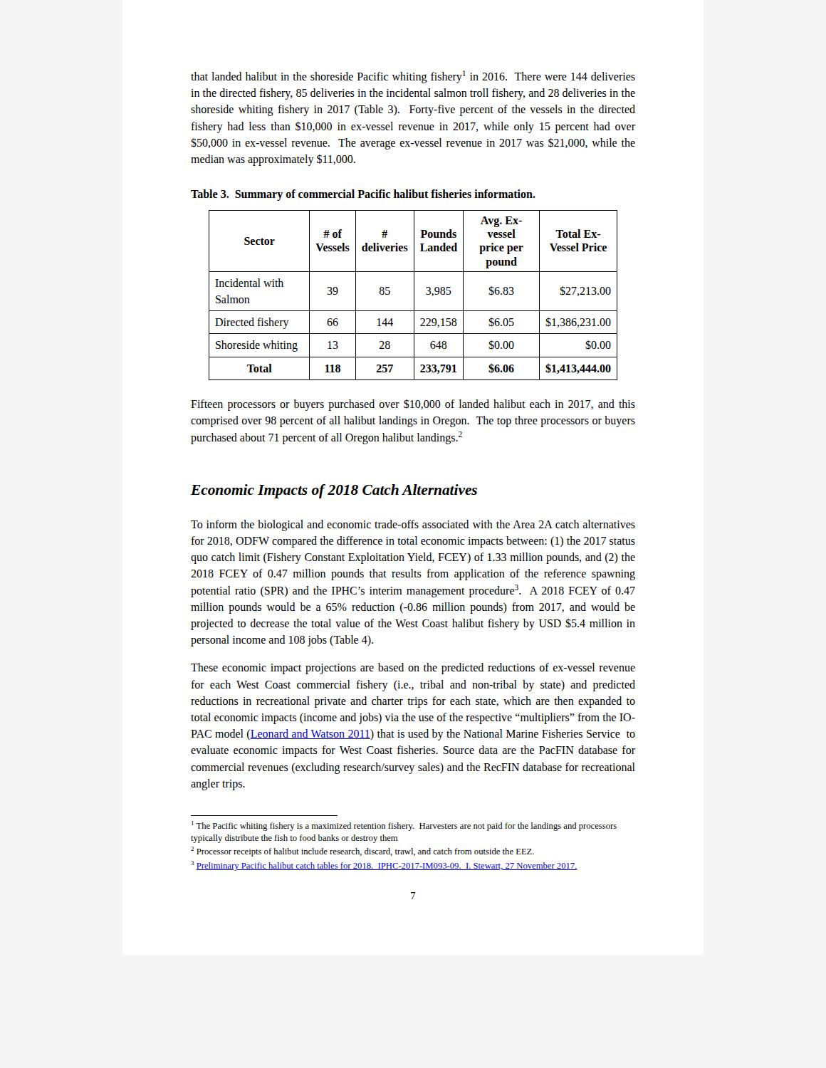that landed halibut in the shoreside Pacific whiting fishery1 in 2016. There were 144 deliveries in the directed fishery, 85 deliveries in the incidental salmon troll fishery, and 28 deliveries in the shoreside whiting fishery in 2017 (Table 3). Forty-five percent of the vessels in the directed fishery had less than $10,000 in ex-vessel revenue in 2017, while only 15 percent had over $50,000 in ex-vessel revenue. The average ex-vessel revenue in 2017 was $21,000, while the median was approximately $11,000.
Table 3. Summary of commercial Pacific halibut fisheries information.
| Sector | # of Vessels | # deliveries | Pounds Landed | Avg. Ex-vessel price per pound | Total Ex- Vessel Price |
| --- | --- | --- | --- | --- | --- |
| Incidental with Salmon | 39 | 85 | 3,985 | $6.83 | $27,213.00 |
| Directed fishery | 66 | 144 | 229,158 | $6.05 | $1,386,231.00 |
| Shoreside whiting | 13 | 28 | 648 | $0.00 | $0.00 |
| Total | 118 | 257 | 233,791 | $6.06 | $1,413,444.00 |
Fifteen processors or buyers purchased over $10,000 of landed halibut each in 2017, and this comprised over 98 percent of all halibut landings in Oregon. The top three processors or buyers purchased about 71 percent of all Oregon halibut landings.2
Economic Impacts of 2018 Catch Alternatives
To inform the biological and economic trade-offs associated with the Area 2A catch alternatives for 2018, ODFW compared the difference in total economic impacts between: (1) the 2017 status quo catch limit (Fishery Constant Exploitation Yield, FCEY) of 1.33 million pounds, and (2) the 2018 FCEY of 0.47 million pounds that results from application of the reference spawning potential ratio (SPR) and the IPHC’s interim management procedure3. A 2018 FCEY of 0.47 million pounds would be a 65% reduction (-0.86 million pounds) from 2017, and would be projected to decrease the total value of the West Coast halibut fishery by USD $5.4 million in personal income and 108 jobs (Table 4).
These economic impact projections are based on the predicted reductions of ex-vessel revenue for each West Coast commercial fishery (i.e., tribal and non-tribal by state) and predicted reductions in recreational private and charter trips for each state, which are then expanded to total economic impacts (income and jobs) via the use of the respective “multipliers” from the IO-PAC model (Leonard and Watson 2011) that is used by the National Marine Fisheries Service to evaluate economic impacts for West Coast fisheries. Source data are the PacFIN database for commercial revenues (excluding research/survey sales) and the RecFIN database for recreational angler trips.
1 The Pacific whiting fishery is a maximized retention fishery. Harvesters are not paid for the landings and processors typically distribute the fish to food banks or destroy them
2 Processor receipts of halibut include research, discard, trawl, and catch from outside the EEZ.
3 Preliminary Pacific halibut catch tables for 2018. IPHC-2017-IM093-09. I. Stewart, 27 November 2017.
7